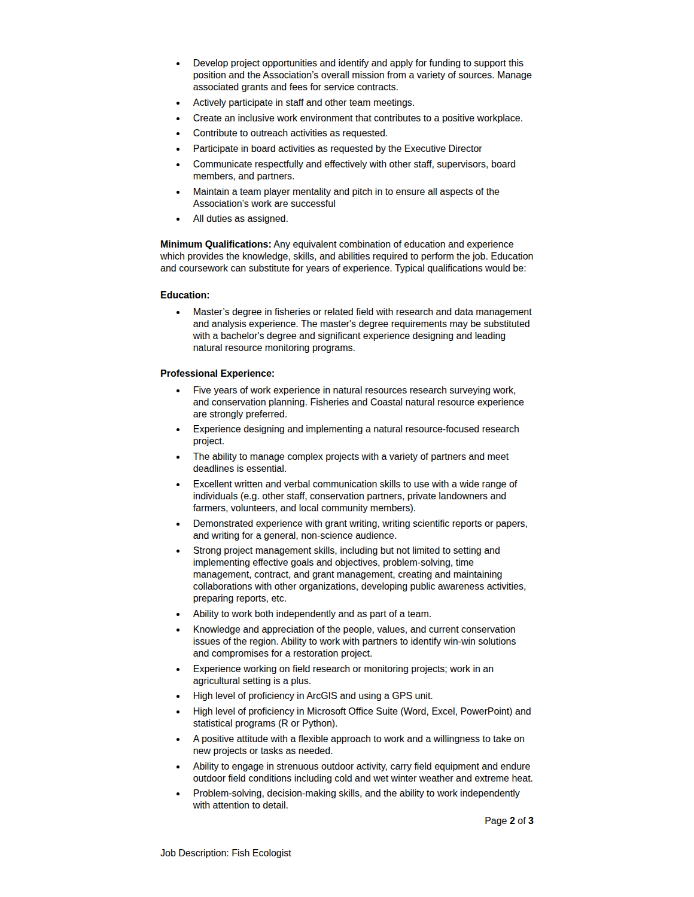Develop project opportunities and identify and apply for funding to support this position and the Association’s overall mission from a variety of sources. Manage associated grants and fees for service contracts.
Actively participate in staff and other team meetings.
Create an inclusive work environment that contributes to a positive workplace.
Contribute to outreach activities as requested.
Participate in board activities as requested by the Executive Director
Communicate respectfully and effectively with other staff, supervisors, board members, and partners.
Maintain a team player mentality and pitch in to ensure all aspects of the Association’s work are successful
All duties as assigned.
Minimum Qualifications: Any equivalent combination of education and experience which provides the knowledge, skills, and abilities required to perform the job. Education and coursework can substitute for years of experience. Typical qualifications would be:
Education:
Master’s degree in fisheries or related field with research and data management and analysis experience. The master's degree requirements may be substituted with a bachelor's degree and significant experience designing and leading natural resource monitoring programs.
Professional Experience:
Five years of work experience in natural resources research surveying work, and conservation planning. Fisheries and Coastal natural resource experience are strongly preferred.
Experience designing and implementing a natural resource-focused research project.
The ability to manage complex projects with a variety of partners and meet deadlines is essential.
Excellent written and verbal communication skills to use with a wide range of individuals (e.g. other staff, conservation partners, private landowners and farmers, volunteers, and local community members).
Demonstrated experience with grant writing, writing scientific reports or papers, and writing for a general, non-science audience.
Strong project management skills, including but not limited to setting and implementing effective goals and objectives, problem-solving, time management, contract, and grant management, creating and maintaining collaborations with other organizations, developing public awareness activities, preparing reports, etc.
Ability to work both independently and as part of a team.
Knowledge and appreciation of the people, values, and current conservation issues of the region. Ability to work with partners to identify win-win solutions and compromises for a restoration project.
Experience working on field research or monitoring projects; work in an agricultural setting is a plus.
High level of proficiency in ArcGIS and using a GPS unit.
High level of proficiency in Microsoft Office Suite (Word, Excel, PowerPoint) and statistical programs (R or Python).
A positive attitude with a flexible approach to work and a willingness to take on new projects or tasks as needed.
Ability to engage in strenuous outdoor activity, carry field equipment and endure outdoor field conditions including cold and wet winter weather and extreme heat.
Problem-solving, decision-making skills, and the ability to work independently with attention to detail.
Page 2 of 3
Job Description: Fish Ecologist